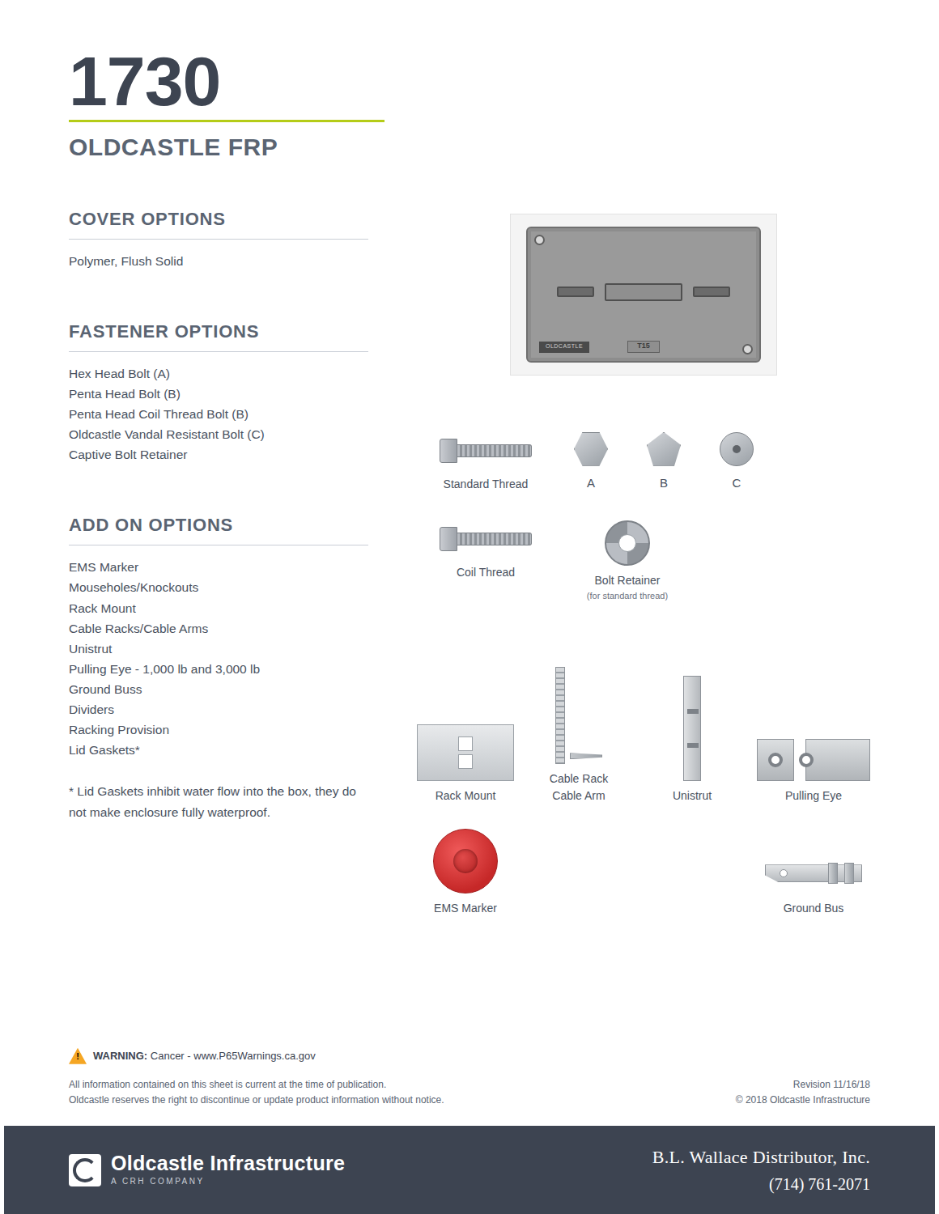1730
Oldcastle FRP
Cover Options
Polymer, Flush Solid
Fastener Options
Hex Head Bolt (A)
Penta Head Bolt (B)
Penta Head Coil Thread Bolt (B)
Oldcastle Vandal Resistant Bolt (C)
Captive Bolt Retainer
Add On Options
EMS Marker
Mouseholes/Knockouts
Rack Mount
Cable Racks/Cable Arms
Unistrut
Pulling Eye - 1,000 lb and 3,000 lb
Ground Buss
Dividers
Racking Provision
Lid Gaskets*
* Lid Gaskets inhibit water flow into the box, they do not make enclosure fully waterproof.
OLDCASTLE T15
Standard Thread
A
B
C
Coil Thread
Bolt Retainer(for standard thread)
Rack Mount
Cable Rack
Cable Arm
Unistrut
Pulling Eye
EMS Marker
Ground Bus
WARNING: Cancer - www.P65Warnings.ca.gov
All information contained on this sheet is current at the time of publication.
Oldcastle reserves the right to discontinue or update product information without notice.
Revision 11/16/18
© 2018 Oldcastle Infrastructure
Oldcastle Infrastructure
A CRH COMPANY
B.L. Wallace Distributor, Inc.
(714) 761-2071